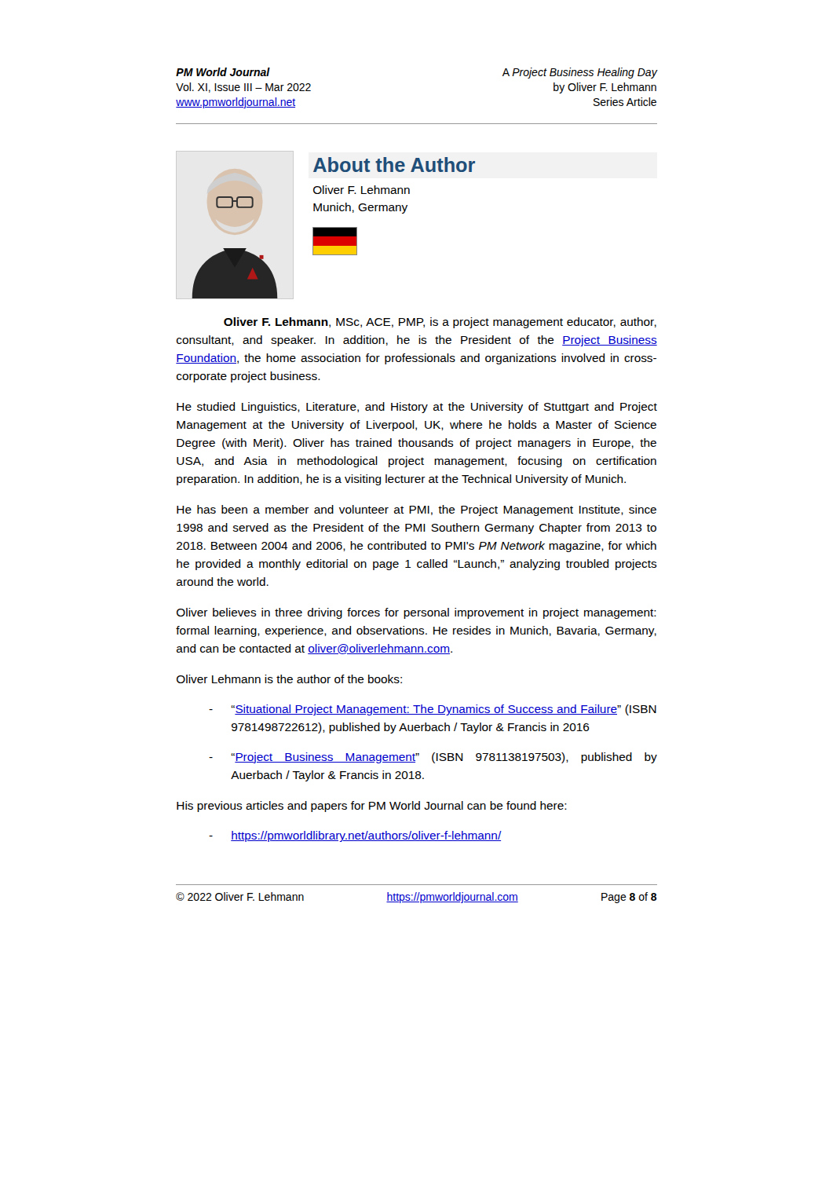PM World Journal
Vol. XI, Issue III – Mar 2022
www.pmworldjournal.net
A Project Business Healing Day
by Oliver F. Lehmann
Series Article
About the Author
Oliver F. Lehmann
Munich, Germany
Oliver F. Lehmann, MSc, ACE, PMP, is a project management educator, author, consultant, and speaker. In addition, he is the President of the Project Business Foundation, the home association for professionals and organizations involved in cross-corporate project business.
He studied Linguistics, Literature, and History at the University of Stuttgart and Project Management at the University of Liverpool, UK, where he holds a Master of Science Degree (with Merit). Oliver has trained thousands of project managers in Europe, the USA, and Asia in methodological project management, focusing on certification preparation. In addition, he is a visiting lecturer at the Technical University of Munich.
He has been a member and volunteer at PMI, the Project Management Institute, since 1998 and served as the President of the PMI Southern Germany Chapter from 2013 to 2018. Between 2004 and 2006, he contributed to PMI's PM Network magazine, for which he provided a monthly editorial on page 1 called “Launch,” analyzing troubled projects around the world.
Oliver believes in three driving forces for personal improvement in project management: formal learning, experience, and observations. He resides in Munich, Bavaria, Germany, and can be contacted at oliver@oliverlehmann.com.
Oliver Lehmann is the author of the books:
“Situational Project Management: The Dynamics of Success and Failure” (ISBN 9781498722612), published by Auerbach / Taylor & Francis in 2016
“Project Business Management” (ISBN 9781138197503), published by Auerbach / Taylor & Francis in 2018.
His previous articles and papers for PM World Journal can be found here:
https://pmworldlibrary.net/authors/oliver-f-lehmann/
© 2022 Oliver F. Lehmann
https://pmworldjournal.com
Page 8 of 8